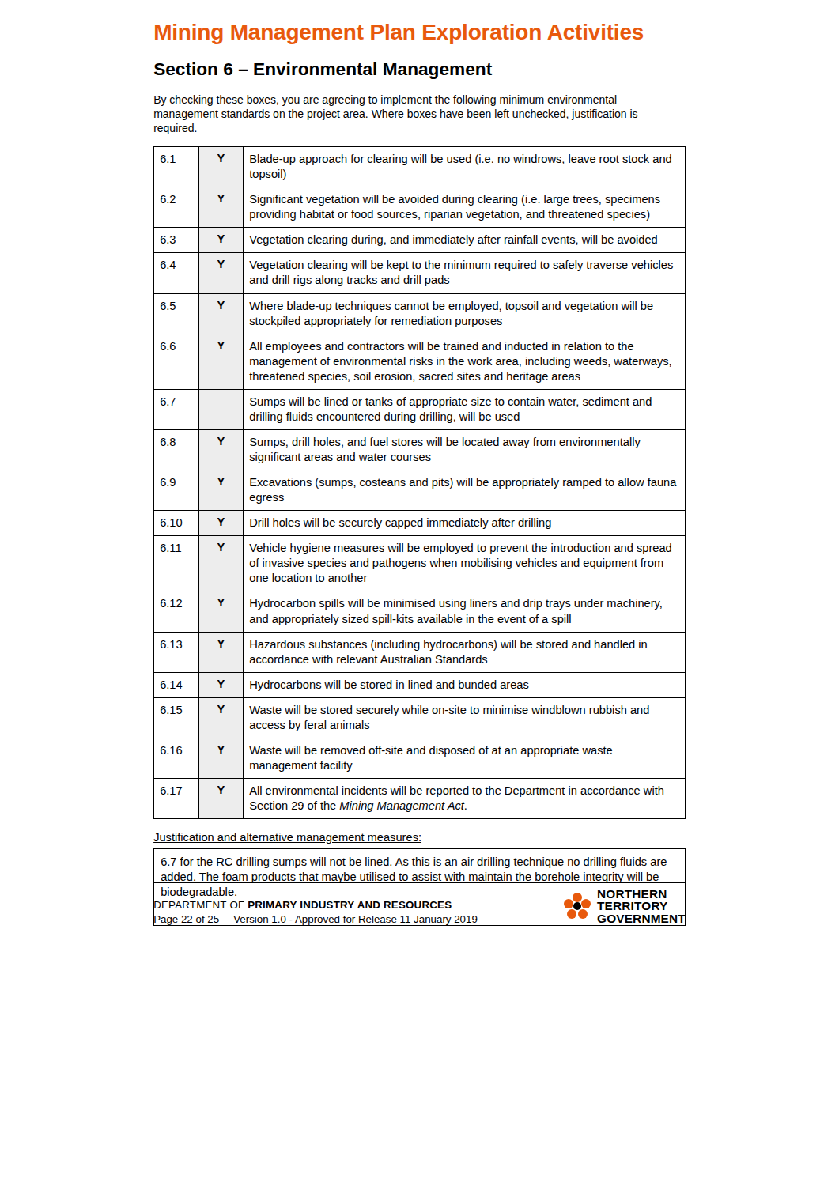Mining Management Plan Exploration Activities
Section 6 – Environmental Management
By checking these boxes, you are agreeing to implement the following minimum environmental management standards on the project area. Where boxes have been left unchecked, justification is required.
| 6.1 | Y | Blade-up approach for clearing will be used (i.e. no windrows, leave root stock and topsoil) |
| 6.2 | Y | Significant vegetation will be avoided during clearing (i.e. large trees, specimens providing habitat or food sources, riparian vegetation, and threatened species) |
| 6.3 | Y | Vegetation clearing during, and immediately after rainfall events, will be avoided |
| 6.4 | Y | Vegetation clearing will be kept to the minimum required to safely traverse vehicles and drill rigs along tracks and drill pads |
| 6.5 | Y | Where blade-up techniques cannot be employed, topsoil and vegetation will be stockpiled appropriately for remediation purposes |
| 6.6 | Y | All employees and contractors will be trained and inducted in relation to the management of environmental risks in the work area, including weeds, waterways, threatened species, soil erosion, sacred sites and heritage areas |
| 6.7 | | Sumps will be lined or tanks of appropriate size to contain water, sediment and drilling fluids encountered during drilling, will be used |
| 6.8 | Y | Sumps, drill holes, and fuel stores will be located away from environmentally significant areas and water courses |
| 6.9 | Y | Excavations (sumps, costeans and pits) will be appropriately ramped to allow fauna egress |
| 6.10 | Y | Drill holes will be securely capped immediately after drilling |
| 6.11 | Y | Vehicle hygiene measures will be employed to prevent the introduction and spread of invasive species and pathogens when mobilising vehicles and equipment from one location to another |
| 6.12 | Y | Hydrocarbon spills will be minimised using liners and drip trays under machinery, and appropriately sized spill-kits available in the event of a spill |
| 6.13 | Y | Hazardous substances (including hydrocarbons) will be stored and handled in accordance with relevant Australian Standards |
| 6.14 | Y | Hydrocarbons will be stored in lined and bunded areas |
| 6.15 | Y | Waste will be stored securely while on-site to minimise windblown rubbish and access by feral animals |
| 6.16 | Y | Waste will be removed off-site and disposed of at an appropriate waste management facility |
| 6.17 | Y | All environmental incidents will be reported to the Department in accordance with Section 29 of the Mining Management Act . |
Justification and alternative management measures:
6.7 for the RC drilling sumps will not be lined. As this is an air drilling technique no drilling fluids are added. The foam products that maybe utilised to assist with maintain the borehole integrity will be biodegradable.
DEPARTMENT OF PRIMARY INDUSTRY AND RESOURCES
Page 22 of 25 Version 1.0 - Approved for Release 11 January 2019
NORTHERN TERRITORY GOVERNMENT